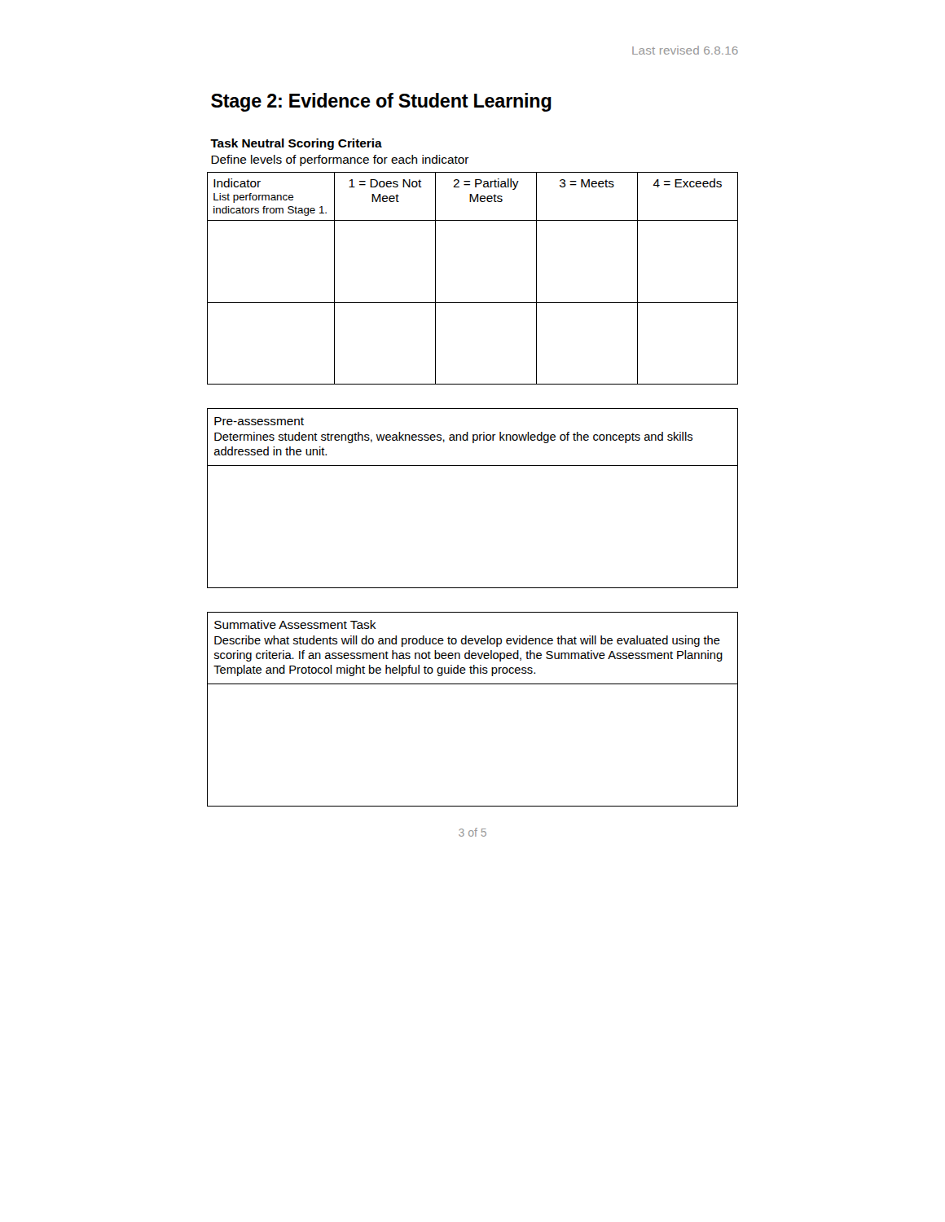Last revised 6.8.16
Stage 2: Evidence of Student Learning
Task Neutral Scoring Criteria
Define levels of performance for each indicator
| Indicator List performance indicators from Stage 1. | 1 = Does Not Meet | 2 = Partially Meets | 3 = Meets | 4 = Exceeds |
| --- | --- | --- | --- | --- |
Pre-assessment
Determines student strengths, weaknesses, and prior knowledge of the concepts and skills addressed in the unit.
Summative Assessment Task
Describe what students will do and produce to develop evidence that will be evaluated using the scoring criteria. If an assessment has not been developed, the Summative Assessment Planning Template and Protocol might be helpful to guide this process.
3 of 5